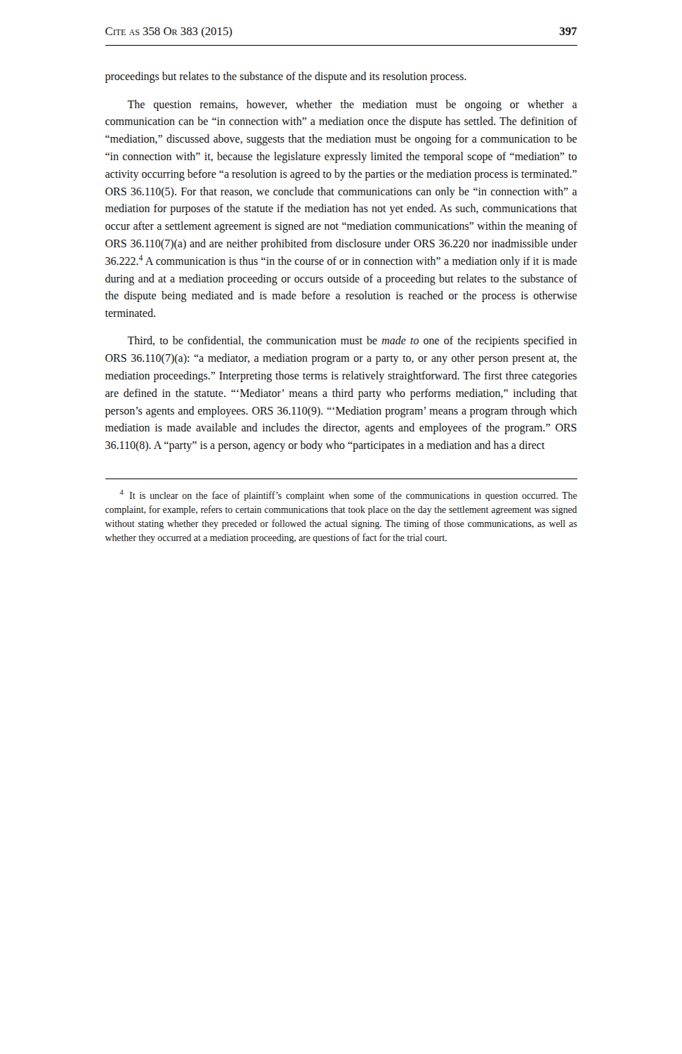Cite as 358 Or 383 (2015) 397
proceedings but relates to the substance of the dispute and its resolution process.
The question remains, however, whether the mediation must be ongoing or whether a communication can be “in connection with” a mediation once the dispute has settled. The definition of “mediation,” discussed above, suggests that the mediation must be ongoing for a communication to be “in connection with” it, because the legislature expressly limited the temporal scope of “mediation” to activity occurring before “a resolution is agreed to by the parties or the mediation process is terminated.” ORS 36.110(5). For that reason, we conclude that communications can only be “in connection with” a mediation for purposes of the statute if the mediation has not yet ended. As such, communications that occur after a settlement agreement is signed are not “mediation communications” within the meaning of ORS 36.110(7)(a) and are neither prohibited from disclosure under ORS 36.220 nor inadmissible under 36.222.4 A communication is thus “in the course of or in connection with” a mediation only if it is made during and at a mediation proceeding or occurs outside of a proceeding but relates to the substance of the dispute being mediated and is made before a resolution is reached or the process is otherwise terminated.
Third, to be confidential, the communication must be made to one of the recipients specified in ORS 36.110(7)(a): “a mediator, a mediation program or a party to, or any other person present at, the mediation proceedings.” Interpreting those terms is relatively straightforward. The first three categories are defined in the statute. “‘Mediator’ means a third party who performs mediation,” including that person’s agents and employees. ORS 36.110(9). “‘Mediation program’ means a program through which mediation is made available and includes the director, agents and employees of the program.” ORS 36.110(8). A “party” is a person, agency or body who “participates in a mediation and has a direct
4 It is unclear on the face of plaintiff’s complaint when some of the communications in question occurred. The complaint, for example, refers to certain communications that took place on the day the settlement agreement was signed without stating whether they preceded or followed the actual signing. The timing of those communications, as well as whether they occurred at a mediation proceeding, are questions of fact for the trial court.